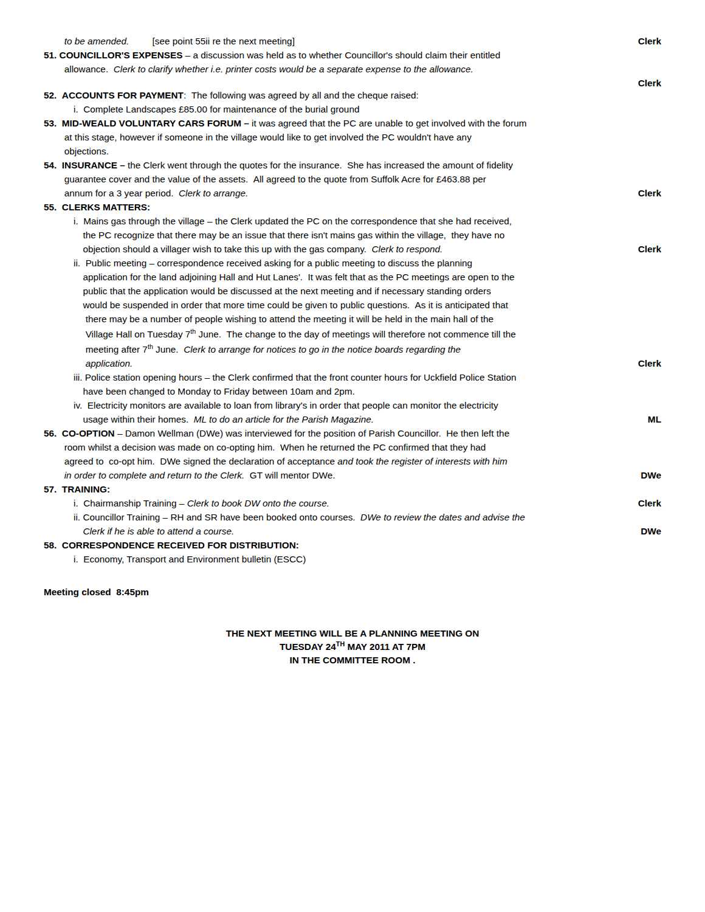Clerk to be amended. [see point 55ii re the next meeting]
51. COUNCILLOR'S EXPENSES – a discussion was held as to whether Councillor's should claim their entitled
allowance. Clerk to clarify whether i.e. printer costs would be a separate expense to the allowance.
Clerk
52. ACCOUNTS FOR PAYMENT: The following was agreed by all and the cheque raised:
i. Complete Landscapes £85.00 for maintenance of the burial ground
53. MID-WEALD VOLUNTARY CARS FORUM – it was agreed that the PC are unable to get involved with the forum
at this stage, however if someone in the village would like to get involved the PC wouldn't have any
objections.
54. INSURANCE – the Clerk went through the quotes for the insurance. She has increased the amount of fidelity
guarantee cover and the value of the assets. All agreed to the quote from Suffolk Acre for £463.88 per
Clerk annum for a 3 year period. Clerk to arrange.
55. CLERKS MATTERS:
i. Mains gas through the village – the Clerk updated the PC on the correspondence that she had received,
the PC recognize that there may be an issue that there isn't mains gas within the village, they have no
Clerk objection should a villager wish to take this up with the gas company. Clerk to respond.
ii. Public meeting – correspondence received asking for a public meeting to discuss the planning
application for the land adjoining Hall and Hut Lanes'. It was felt that as the PC meetings are open to the
public that the application would be discussed at the next meeting and if necessary standing orders
would be suspended in order that more time could be given to public questions. As it is anticipated that
there may be a number of people wishing to attend the meeting it will be held in the main hall of the
Village Hall on Tuesday 7th June. The change to the day of meetings will therefore not commence till the
meeting after 7th June. Clerk to arrange for notices to go in the notice boards regarding the
Clerk application.
iii. Police station opening hours – the Clerk confirmed that the front counter hours for Uckfield Police Station
have been changed to Monday to Friday between 10am and 2pm.
iv. Electricity monitors are available to loan from library's in order that people can monitor the electricity
ML usage within their homes. ML to do an article for the Parish Magazine.
56. CO-OPTION – Damon Wellman (DWe) was interviewed for the position of Parish Councillor. He then left the
room whilst a decision was made on co-opting him. When he returned the PC confirmed that they had
agreed to co-opt him. DWe signed the declaration of acceptance and took the register of interests with him
DWe in order to complete and return to the Clerk. GT will mentor DWe.
57. TRAINING:
Clerk i. Chairmanship Training – Clerk to book DW onto the course.
ii. Councillor Training – RH and SR have been booked onto courses. DWe to review the dates and advise the
DWe Clerk if he is able to attend a course.
58. CORRESPONDENCE RECEIVED FOR DISTRIBUTION:
i. Economy, Transport and Environment bulletin (ESCC)
Meeting closed 8:45pm
THE NEXT MEETING WILL BE A PLANNING MEETING ON
TUESDAY 24TH MAY 2011 AT 7PM
IN THE COMMITTEE ROOM .